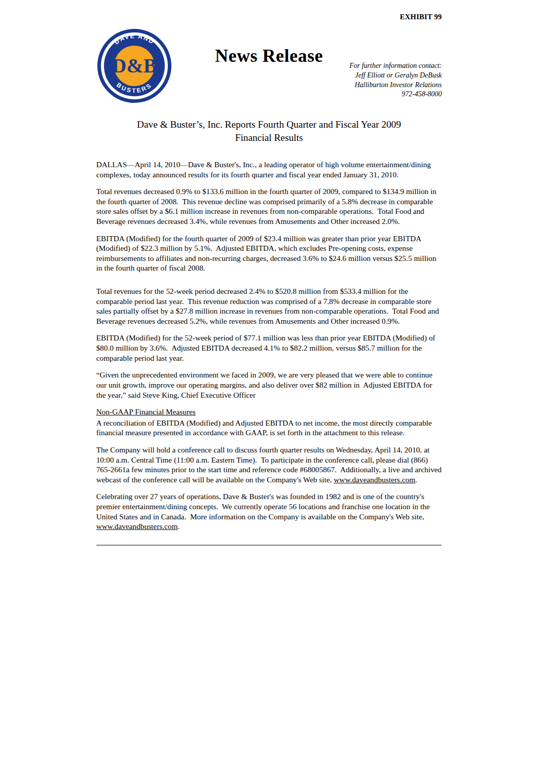EXHIBIT 99
DAVE AND BUSTERS D&B
News Release
For further information contact:
Jeff Elliott or Geralyn DeBusk
Halliburton Investor Relations
972-458-8000
Dave & Buster’s, Inc. Reports Fourth Quarter and Fiscal Year 2009
Financial Results
DALLAS—April 14, 2010—Dave & Buster's, Inc., a leading operator of high volume entertainment/dining complexes, today announced results for its fourth quarter and fiscal year ended January 31, 2010.
Total revenues decreased 0.9% to $133.6 million in the fourth quarter of 2009, compared to $134.9 million in the fourth quarter of 2008. This revenue decline was comprised primarily of a 5.8% decrease in comparable store sales offset by a $6.1 million increase in revenues from non-comparable operations. Total Food and Beverage revenues decreased 3.4%, while revenues from Amusements and Other increased 2.0%.
EBITDA (Modified) for the fourth quarter of 2009 of $23.4 million was greater than prior year EBITDA (Modified) of $22.3 million by 5.1%. Adjusted EBITDA, which excludes Pre-opening costs, expense reimbursements to affiliates and non-recurring charges, decreased 3.6% to $24.6 million versus $25.5 million in the fourth quarter of fiscal 2008.
Total revenues for the 52-week period decreased 2.4% to $520.8 million from $533.4 million for the comparable period last year. This revenue reduction was comprised of a 7.8% decrease in comparable store sales partially offset by a $27.8 million increase in revenues from non-comparable operations. Total Food and Beverage revenues decreased 5.2%, while revenues from Amusements and Other increased 0.9%.
EBITDA (Modified) for the 52-week period of $77.1 million was less than prior year EBITDA (Modified) of $80.0 million by 3.6%. Adjusted EBITDA decreased 4.1% to $82.2 million, versus $85.7 million for the comparable period last year.
“Given the unprecedented environment we faced in 2009, we are very pleased that we were able to continue our unit growth, improve our operating margins, and also deliver over $82 million in Adjusted EBITDA for the year,” said Steve King, Chief Executive Officer
Non-GAAP Financial Measures
A reconciliation of EBITDA (Modified) and Adjusted EBITDA to net income, the most directly comparable financial measure presented in accordance with GAAP, is set forth in the attachment to this release.
The Company will hold a conference call to discuss fourth quarter results on Wednesday, April 14, 2010, at 10:00 a.m. Central Time (11:00 a.m. Eastern Time). To participate in the conference call, please dial (866) 765-2661a few minutes prior to the start time and reference code #68005867. Additionally, a live and archived webcast of the conference call will be available on the Company's Web site, www.daveandbusters.com.
Celebrating over 27 years of operations, Dave & Buster's was founded in 1982 and is one of the country's premier entertainment/dining concepts. We currently operate 56 locations and franchise one location in the United States and in Canada. More information on the Company is available on the Company's Web site, www.daveandbusters.com.